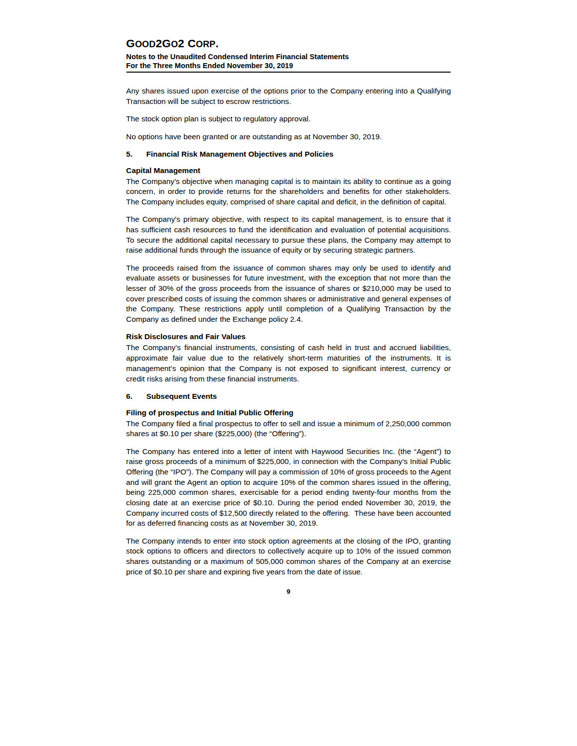GOOD2GO2 CORP.
Notes to the Unaudited Condensed Interim Financial Statements
For the Three Months Ended November 30, 2019
Any shares issued upon exercise of the options prior to the Company entering into a Qualifying Transaction will be subject to escrow restrictions.
The stock option plan is subject to regulatory approval.
No options have been granted or are outstanding as at November 30, 2019.
5. Financial Risk Management Objectives and Policies
Capital Management
The Company’s objective when managing capital is to maintain its ability to continue as a going concern, in order to provide returns for the shareholders and benefits for other stakeholders. The Company includes equity, comprised of share capital and deficit, in the definition of capital.
The Company's primary objective, with respect to its capital management, is to ensure that it has sufficient cash resources to fund the identification and evaluation of potential acquisitions. To secure the additional capital necessary to pursue these plans, the Company may attempt to raise additional funds through the issuance of equity or by securing strategic partners.
The proceeds raised from the issuance of common shares may only be used to identify and evaluate assets or businesses for future investment, with the exception that not more than the lesser of 30% of the gross proceeds from the issuance of shares or $210,000 may be used to cover prescribed costs of issuing the common shares or administrative and general expenses of the Company. These restrictions apply until completion of a Qualifying Transaction by the Company as defined under the Exchange policy 2.4.
Risk Disclosures and Fair Values
The Company’s financial instruments, consisting of cash held in trust and accrued liabilities, approximate fair value due to the relatively short-term maturities of the instruments. It is management’s opinion that the Company is not exposed to significant interest, currency or credit risks arising from these financial instruments.
6. Subsequent Events
Filing of prospectus and Initial Public Offering
The Company filed a final prospectus to offer to sell and issue a minimum of 2,250,000 common shares at $0.10 per share ($225,000) (the “Offering”).
The Company has entered into a letter of intent with Haywood Securities Inc. (the “Agent”) to raise gross proceeds of a minimum of $225,000, in connection with the Company’s Initial Public Offering (the “IPO”). The Company will pay a commission of 10% of gross proceeds to the Agent and will grant the Agent an option to acquire 10% of the common shares issued in the offering, being 225,000 common shares, exercisable for a period ending twenty-four months from the closing date at an exercise price of $0.10. During the period ended November 30, 2019, the Company incurred costs of $12,500 directly related to the offering. These have been accounted for as deferred financing costs as at November 30, 2019.
The Company intends to enter into stock option agreements at the closing of the IPO, granting stock options to officers and directors to collectively acquire up to 10% of the issued common shares outstanding or a maximum of 505,000 common shares of the Company at an exercise price of $0.10 per share and expiring five years from the date of issue.
9